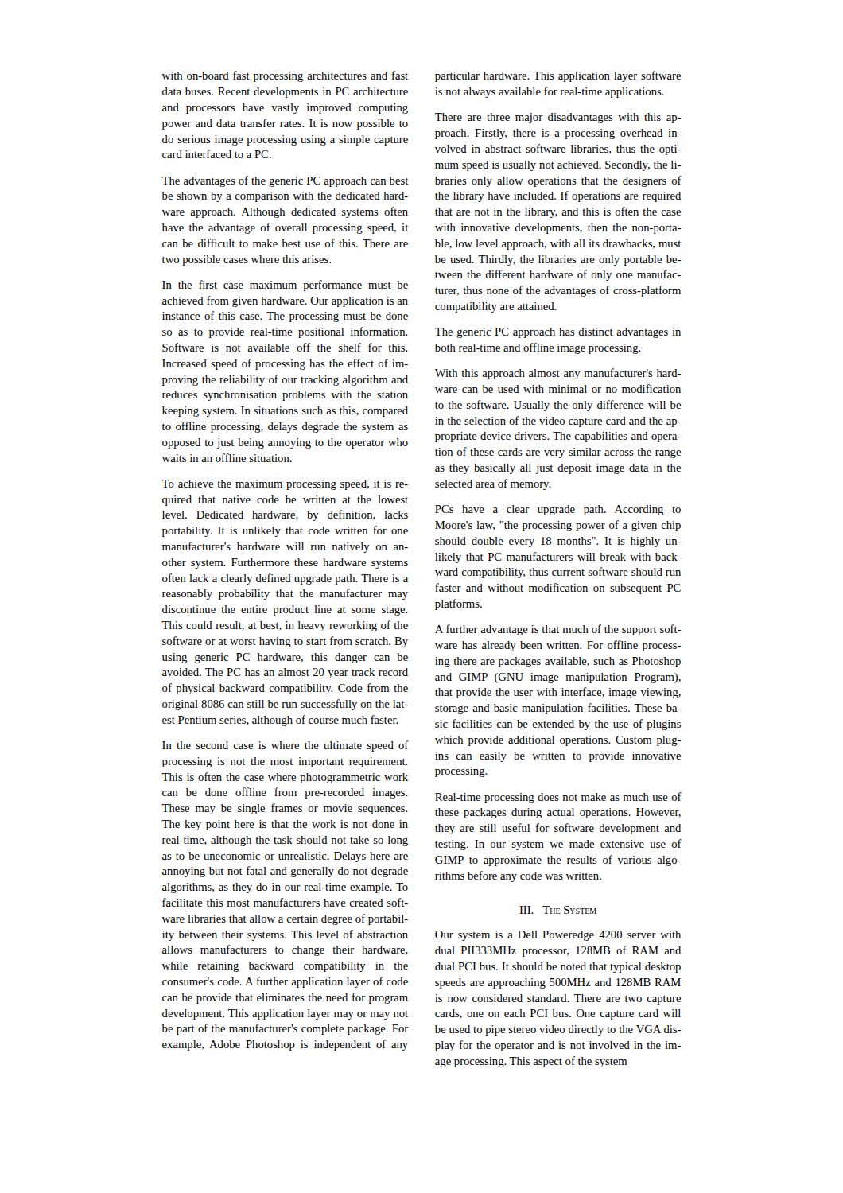with on-board fast processing architectures and fast data buses. Recent developments in PC architecture and processors have vastly improved computing power and data transfer rates. It is now possible to do serious image processing using a simple capture card interfaced to a PC.
The advantages of the generic PC approach can best be shown by a comparison with the dedicated hardware approach. Although dedicated systems often have the advantage of overall processing speed, it can be difficult to make best use of this. There are two possible cases where this arises.
In the first case maximum performance must be achieved from given hardware. Our application is an instance of this case. The processing must be done so as to provide real-time positional information. Software is not available off the shelf for this. Increased speed of processing has the effect of improving the reliability of our tracking algorithm and reduces synchronisation problems with the station keeping system. In situations such as this, compared to offline processing, delays degrade the system as opposed to just being annoying to the operator who waits in an offline situation.
To achieve the maximum processing speed, it is required that native code be written at the lowest level. Dedicated hardware, by definition, lacks portability. It is unlikely that code written for one manufacturer's hardware will run natively on another system. Furthermore these hardware systems often lack a clearly defined upgrade path. There is a reasonably probability that the manufacturer may discontinue the entire product line at some stage. This could result, at best, in heavy reworking of the software or at worst having to start from scratch. By using generic PC hardware, this danger can be avoided. The PC has an almost 20 year track record of physical backward compatibility. Code from the original 8086 can still be run successfully on the latest Pentium series, although of course much faster.
In the second case is where the ultimate speed of processing is not the most important requirement. This is often the case where photogrammetric work can be done offline from pre-recorded images. These may be single frames or movie sequences. The key point here is that the work is not done in real-time, although the task should not take so long as to be uneconomic or unrealistic. Delays here are annoying but not fatal and generally do not degrade algorithms, as they do in our real-time example. To facilitate this most manufacturers have created software libraries that allow a certain degree of portability between their systems. This level of abstraction allows manufacturers to change their hardware, while retaining backward compatibility in the consumer's code. A further application layer of code can be provide that eliminates the need for program development. This application layer may or may not be part of the manufacturer's complete package. For example, Adobe Photoshop is independent of any particular hardware. This application layer software is not always available for real-time applications.
There are three major disadvantages with this approach. Firstly, there is a processing overhead involved in abstract software libraries, thus the optimum speed is usually not achieved. Secondly, the libraries only allow operations that the designers of the library have included. If operations are required that are not in the library, and this is often the case with innovative developments, then the non-portable, low level approach, with all its drawbacks, must be used. Thirdly, the libraries are only portable between the different hardware of only one manufacturer, thus none of the advantages of cross-platform compatibility are attained.
The generic PC approach has distinct advantages in both real-time and offline image processing.
With this approach almost any manufacturer's hardware can be used with minimal or no modification to the software. Usually the only difference will be in the selection of the video capture card and the appropriate device drivers. The capabilities and operation of these cards are very similar across the range as they basically all just deposit image data in the selected area of memory.
PCs have a clear upgrade path. According to Moore's law, "the processing power of a given chip should double every 18 months". It is highly unlikely that PC manufacturers will break with backward compatibility, thus current software should run faster and without modification on subsequent PC platforms.
A further advantage is that much of the support software has already been written. For offline processing there are packages available, such as Photoshop and GIMP (GNU image manipulation Program), that provide the user with interface, image viewing, storage and basic manipulation facilities. These basic facilities can be extended by the use of plugins which provide additional operations. Custom plugins can easily be written to provide innovative processing.
Real-time processing does not make as much use of these packages during actual operations. However, they are still useful for software development and testing. In our system we made extensive use of GIMP to approximate the results of various algorithms before any code was written.
III. The System
Our system is a Dell Poweredge 4200 server with dual PII333MHz processor, 128MB of RAM and dual PCI bus. It should be noted that typical desktop speeds are approaching 500MHz and 128MB RAM is now considered standard. There are two capture cards, one on each PCI bus. One capture card will be used to pipe stereo video directly to the VGA display for the operator and is not involved in the image processing. This aspect of the system